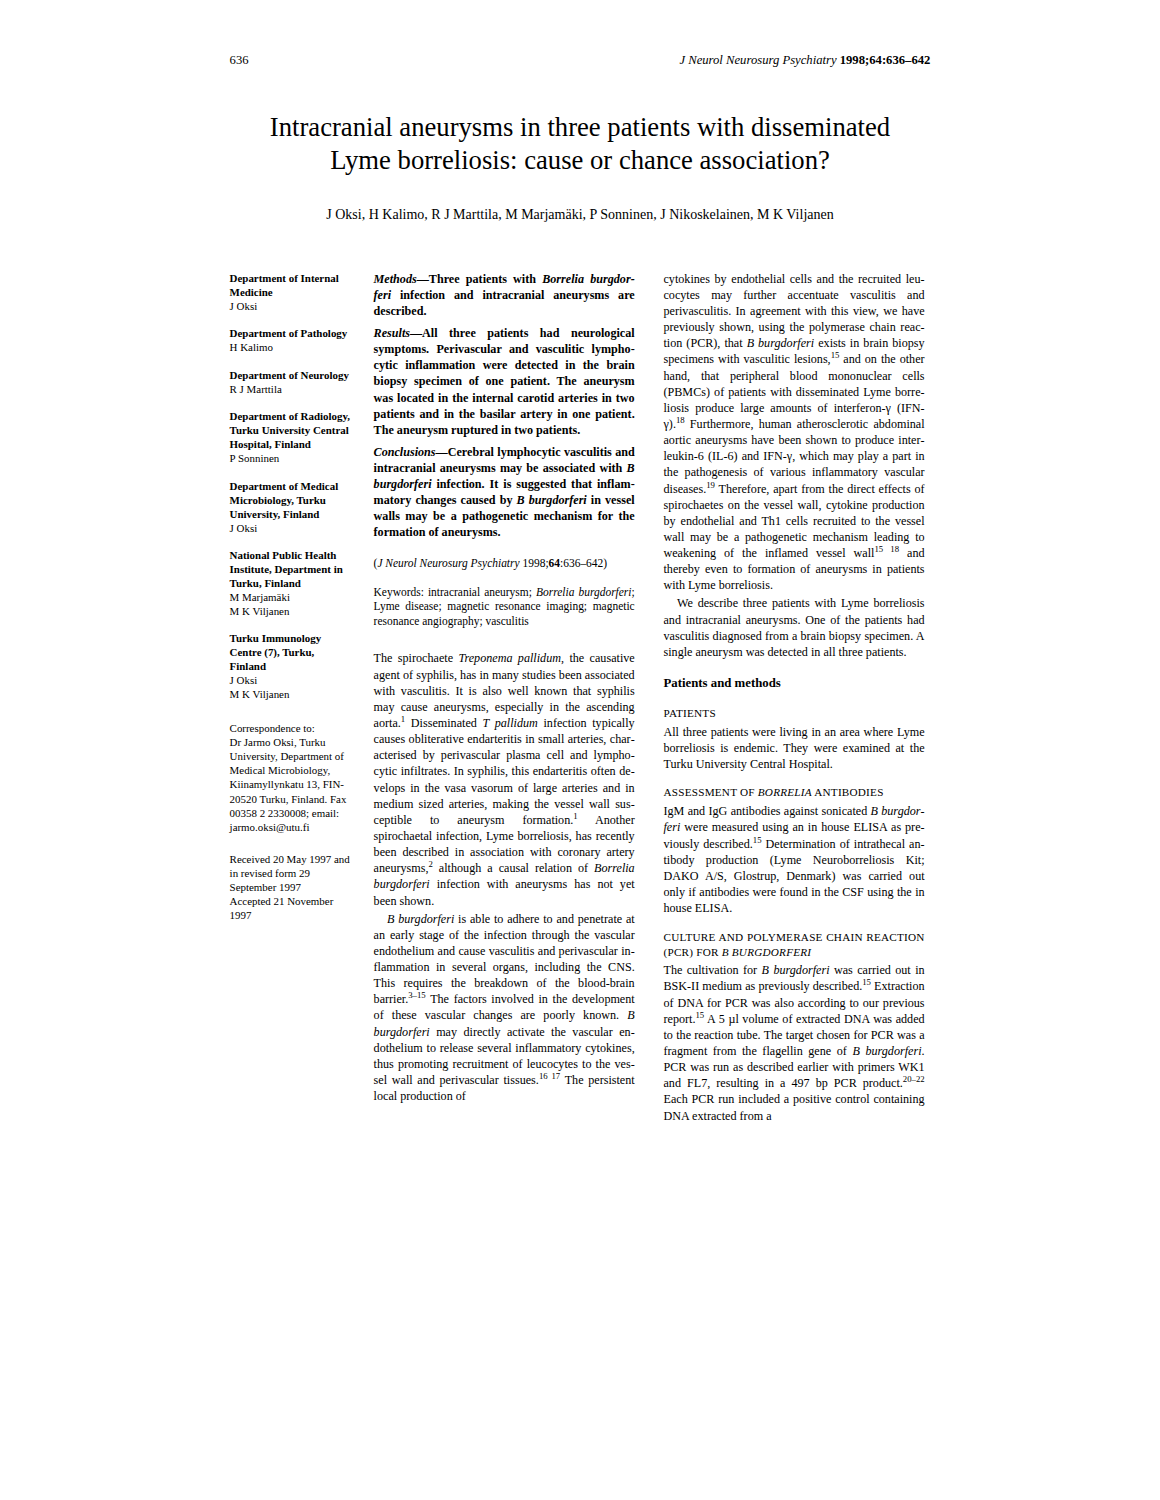636 J Neurol Neurosurg Psychiatry 1998;64:636–642
Intracranial aneurysms in three patients with disseminated Lyme borreliosis: cause or chance association?
J Oksi, H Kalimo, R J Marttila, M Marjamäki, P Sonninen, J Nikoskelainen, M K Viljanen
Department of Internal Medicine
J Oksi
Department of Pathology
H Kalimo
Department of Neurology
R J Marttila
Department of Radiology, Turku University Central Hospital, Finland
P Sonninen
Department of Medical Microbiology, Turku University, Finland
J Oksi
National Public Health Institute, Department in Turku, Finland
M Marjamäki
M K Viljanen
Turku Immunology Centre (7), Turku, Finland
J Oksi
M K Viljanen
Correspondence to:
Dr Jarmo Oksi, Turku University, Department of Medical Microbiology, Kiinamyllynkatu 13, FIN-20520 Turku, Finland. Fax 00358 2 2330008; email: jarmo.oksi@utu.fi
Received 20 May 1997 and in revised form 29 September 1997
Accepted 21 November 1997
Methods—Three patients with Borrelia burgdorferi infection and intracranial aneurysms are described.
Results—All three patients had neurological symptoms. Perivascular and vasculitic lymphocytic inflammation were detected in the brain biopsy specimen of one patient. The aneurysm was located in the internal carotid arteries in two patients and in the basilar artery in one patient. The aneurysm ruptured in two patients.
Conclusions—Cerebral lymphocytic vasculitis and intracranial aneurysms may be associated with B burgdorferi infection. It is suggested that inflammatory changes caused by B burgdorferi in vessel walls may be a pathogenetic mechanism for the formation of aneurysms.
(J Neurol Neurosurg Psychiatry 1998;64:636–642)
Keywords: intracranial aneurysm; Borrelia burgdorferi; Lyme disease; magnetic resonance imaging; magnetic resonance angiography; vasculitis
The spirochaete Treponema pallidum, the causative agent of syphilis, has in many studies been associated with vasculitis. It is also well known that syphilis may cause aneurysms, especially in the ascending aorta.1 Disseminated T pallidum infection typically causes obliterative endarteritis in small arteries, characterised by perivascular plasma cell and lymphocytic infiltrates. In syphilis, this endarteritis often develops in the vasa vasorum of large arteries and in medium sized arteries, making the vessel wall susceptible to aneurysm formation.1 Another spirochaetal infection, Lyme borreliosis, has recently been described in association with coronary artery aneurysms,2 although a causal relation of Borrelia burgdorferi infection with aneurysms has not yet been shown.
B burgdorferi is able to adhere to and penetrate at an early stage of the infection through the vascular endothelium and cause vasculitis and perivascular inflammation in several organs, including the CNS. This requires the breakdown of the blood-brain barrier.3–15 The factors involved in the development of these vascular changes are poorly known. B burgdorferi may directly activate the vascular endothelium to release several inflammatory cytokines, thus promoting recruitment of leucocytes to the vessel wall and perivascular tissues.16 17 The persistent local production of
cytokines by endothelial cells and the recruited leucocytes may further accentuate vasculitis and perivasculitis. In agreement with this view, we have previously shown, using the polymerase chain reaction (PCR), that B burgdorferi exists in brain biopsy specimens with vasculitic lesions,15 and on the other hand, that peripheral blood mononuclear cells (PBMCs) of patients with disseminated Lyme borreliosis produce large amounts of interferon-γ (IFN-γ).18 Furthermore, human atherosclerotic abdominal aortic aneurysms have been shown to produce interleukin-6 (IL-6) and IFN-γ, which may play a part in the pathogenesis of various inflammatory vascular diseases.19 Therefore, apart from the direct effects of spirochaetes on the vessel wall, cytokine production by endothelial and Th1 cells recruited to the vessel wall may be a pathogenetic mechanism leading to weakening of the inflamed vessel wall15 18 and thereby even to formation of aneurysms in patients with Lyme borreliosis.
We describe three patients with Lyme borreliosis and intracranial aneurysms. One of the patients had vasculitis diagnosed from a brain biopsy specimen. A single aneurysm was detected in all three patients.
Patients and methods
Patients
All three patients were living in an area where Lyme borreliosis is endemic. They were examined at the Turku University Central Hospital.
Assessment of Borrelia antibodies
IgM and IgG antibodies against sonicated B burgdorferi were measured using an in house ELISA as previously described.15 Determination of intrathecal antibody production (Lyme Neuroborreliosis Kit; DAKO A/S, Glostrup, Denmark) was carried out only if antibodies were found in the CSF using the in house ELISA.
Culture and polymerase chain reaction (PCR) for B burgdorferi
The cultivation for B burgdorferi was carried out in BSK-II medium as previously described.15 Extraction of DNA for PCR was also according to our previous report.15 A 5 µl volume of extracted DNA was added to the reaction tube. The target chosen for PCR was a fragment from the flagellin gene of B burgdorferi. PCR was run as described earlier with primers WK1 and FL7, resulting in a 497 bp PCR product.20–22 Each PCR run included a positive control containing DNA extracted from a